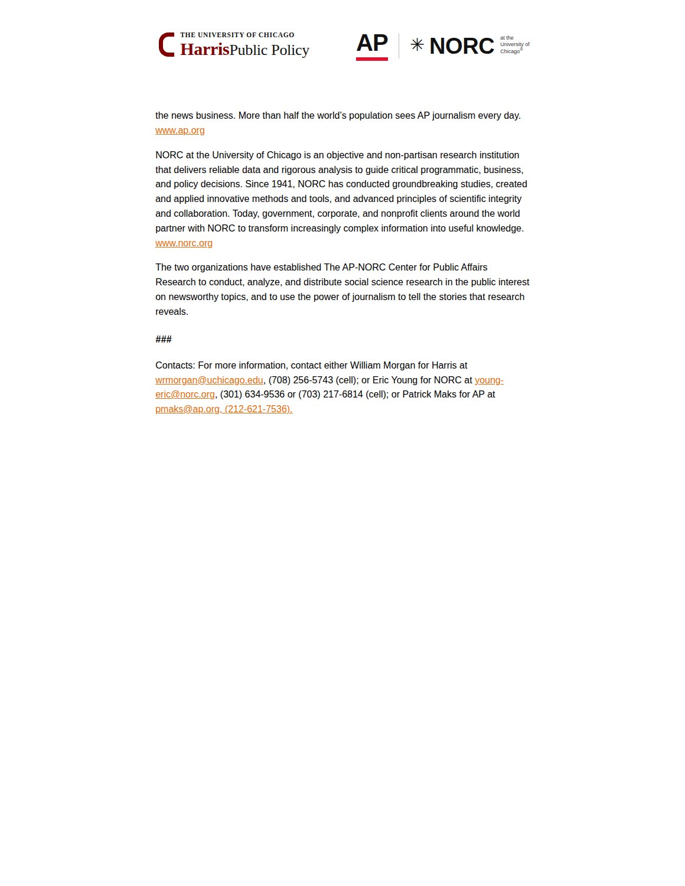The University of Chicago
HarrisPublic Policy
AP
✳ NORC at the
University of
Chicago®
the news business. More than half the world’s population sees AP journalism every day.
www.ap.org
NORC at the University of Chicago is an objective and non-partisan research institution that delivers reliable data and rigorous analysis to guide critical programmatic, business, and policy decisions. Since 1941, NORC has conducted groundbreaking studies, created and applied innovative methods and tools, and advanced principles of scientific integrity and collaboration. Today, government, corporate, and nonprofit clients around the world partner with NORC to transform increasingly complex information into useful knowledge.
www.norc.org
The two organizations have established The AP-NORC Center for Public Affairs Research to conduct, analyze, and distribute social science research in the public interest on newsworthy topics, and to use the power of journalism to tell the stories that research reveals.
###
Contacts: For more information, contact either William Morgan for Harris at wrmorgan@uchicago.edu, (708) 256-5743 (cell); or Eric Young for NORC at young-eric@norc.org, (301) 634-9536 or (703) 217-6814 (cell); or Patrick Maks for AP at pmaks@ap.org, (212-621-7536).